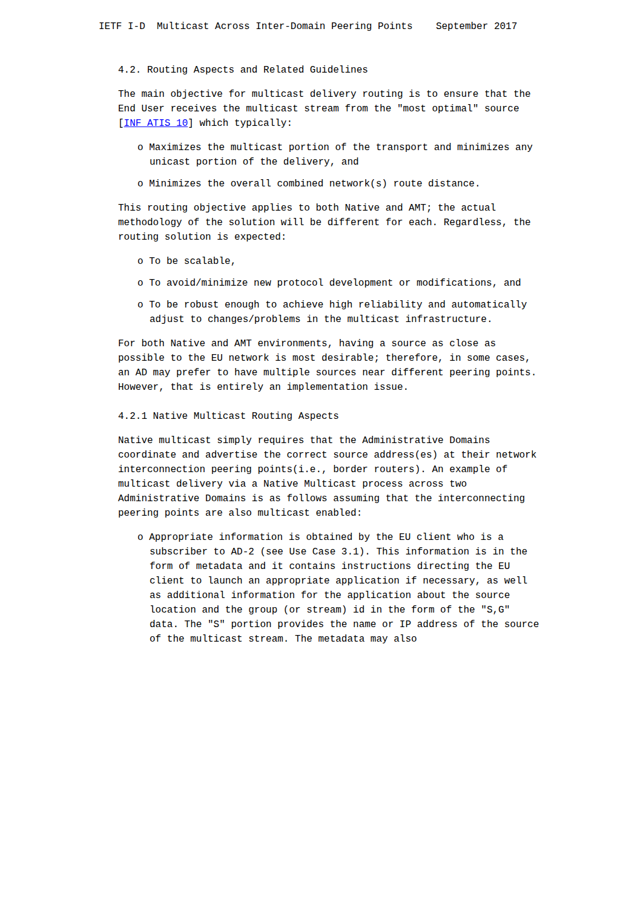IETF I-D Multicast Across Inter-Domain Peering Points September 2017
4.2. Routing Aspects and Related Guidelines
The main objective for multicast delivery routing is to ensure that the End User receives the multicast stream from the "most optimal" source [INF_ATIS_10] which typically:
Maximizes the multicast portion of the transport and minimizes any unicast portion of the delivery, and
Minimizes the overall combined network(s) route distance.
This routing objective applies to both Native and AMT; the actual methodology of the solution will be different for each. Regardless, the routing solution is expected:
To be scalable,
To avoid/minimize new protocol development or modifications, and
To be robust enough to achieve high reliability and automatically adjust to changes/problems in the multicast infrastructure.
For both Native and AMT environments, having a source as close as possible to the EU network is most desirable; therefore, in some cases, an AD may prefer to have multiple sources near different peering points. However, that is entirely an implementation issue.
4.2.1 Native Multicast Routing Aspects
Native multicast simply requires that the Administrative Domains coordinate and advertise the correct source address(es) at their network interconnection peering points(i.e., border routers). An example of multicast delivery via a Native Multicast process across two Administrative Domains is as follows assuming that the interconnecting peering points are also multicast enabled:
Appropriate information is obtained by the EU client who is a subscriber to AD-2 (see Use Case 3.1). This information is in the form of metadata and it contains instructions directing the EU client to launch an appropriate application if necessary, as well as additional information for the application about the source location and the group (or stream) id in the form of the "S,G" data. The "S" portion provides the name or IP address of the source of the multicast stream. The metadata may also